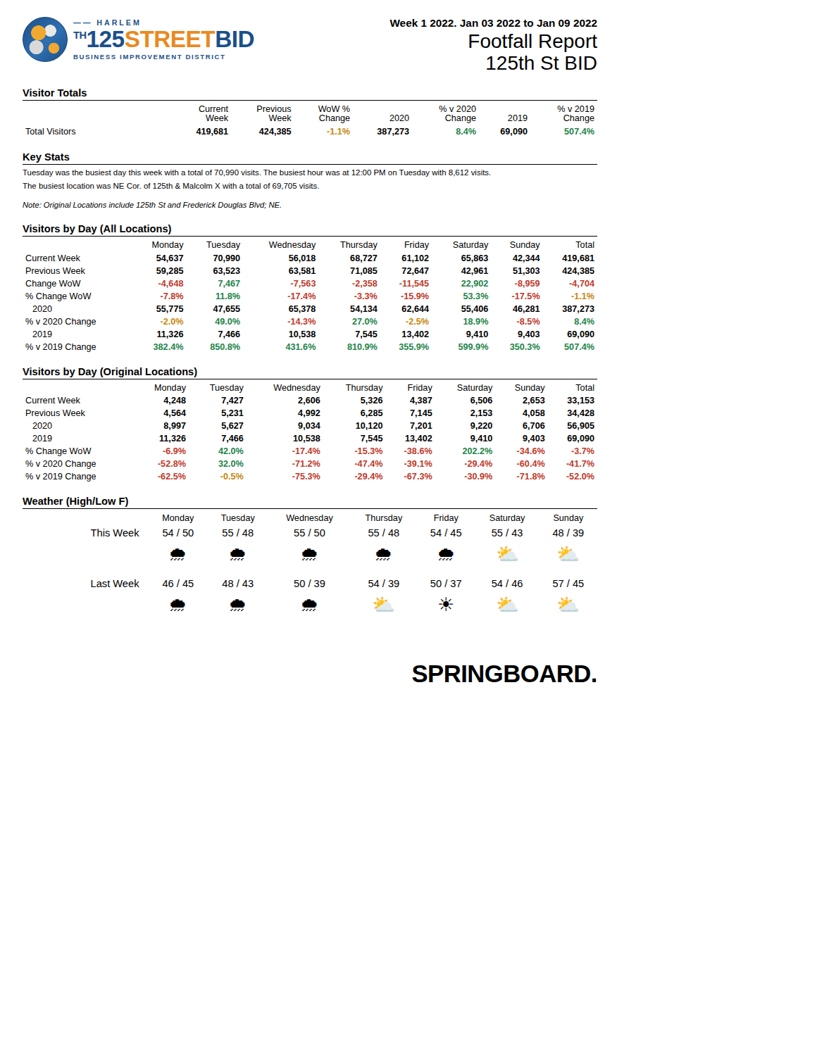—— HARLEM
TH125STREETBID
BUSINESS IMPROVEMENT DISTRICT
Week 1 2022. Jan 03 2022 to Jan 09 2022
Footfall Report
125th St BID
Visitor Totals
| | Current Week | Previous Week | WoW % Change | 2020 | % v 2020 Change | 2019 | % v 2019 Change |
| --- | --- | --- | --- | --- | --- | --- | --- |
| Total Visitors | 419,681 | 424,385 | -1.1% | 387,273 | 8.4% | 69,090 | 507.4% |
Key Stats
Tuesday was the busiest day this week with a total of 70,990 visits. The busiest hour was at 12:00 PM on Tuesday with 8,612 visits.
The busiest location was NE Cor. of 125th & Malcolm X with a total of 69,705 visits.
Note: Original Locations include 125th St and Frederick Douglas Blvd; NE.
Visitors by Day (All Locations)
| | Monday | Tuesday | Wednesday | Thursday | Friday | Saturday | Sunday | Total |
| --- | --- | --- | --- | --- | --- | --- | --- | --- |
| Current Week | 54,637 | 70,990 | 56,018 | 68,727 | 61,102 | 65,863 | 42,344 | 419,681 |
| Previous Week | 59,285 | 63,523 | 63,581 | 71,085 | 72,647 | 42,961 | 51,303 | 424,385 |
| Change WoW | -4,648 | 7,467 | -7,563 | -2,358 | -11,545 | 22,902 | -8,959 | -4,704 |
| % Change WoW | -7.8% | 11.8% | -17.4% | -3.3% | -15.9% | 53.3% | -17.5% | -1.1% |
| 2020 | 55,775 | 47,655 | 65,378 | 54,134 | 62,644 | 55,406 | 46,281 | 387,273 |
| % v 2020 Change | -2.0% | 49.0% | -14.3% | 27.0% | -2.5% | 18.9% | -8.5% | 8.4% |
| 2019 | 11,326 | 7,466 | 10,538 | 7,545 | 13,402 | 9,410 | 9,403 | 69,090 |
| % v 2019 Change | 382.4% | 850.8% | 431.6% | 810.9% | 355.9% | 599.9% | 350.3% | 507.4% |
Visitors by Day (Original Locations)
| | Monday | Tuesday | Wednesday | Thursday | Friday | Saturday | Sunday | Total |
| --- | --- | --- | --- | --- | --- | --- | --- | --- |
| Current Week | 4,248 | 7,427 | 2,606 | 5,326 | 4,387 | 6,506 | 2,653 | 33,153 |
| Previous Week | 4,564 | 5,231 | 4,992 | 6,285 | 7,145 | 2,153 | 4,058 | 34,428 |
| 2020 | 8,997 | 5,627 | 9,034 | 10,120 | 7,201 | 9,220 | 6,706 | 56,905 |
| 2019 | 11,326 | 7,466 | 10,538 | 7,545 | 13,402 | 9,410 | 9,403 | 69,090 |
| % Change WoW | -6.9% | 42.0% | -17.4% | -15.3% | -38.6% | 202.2% | -34.6% | -3.7% |
| % v 2020 Change | -52.8% | 32.0% | -71.2% | -47.4% | -39.1% | -29.4% | -60.4% | -41.7% |
| % v 2019 Change | -62.5% | -0.5% | -75.3% | -29.4% | -67.3% | -30.9% | -71.8% | -52.0% |
Weather (High/Low F)
| | Monday | Tuesday | Wednesday | Thursday | Friday | Saturday | Sunday |
| --- | --- | --- | --- | --- | --- | --- | --- |
| This Week | 54 / 50 | 55 / 48 | 55 / 50 | 55 / 48 | 54 / 45 | 55 / 43 | 48 / 39 |
| Last Week | 46 / 45 | 48 / 43 | 50 / 39 | 54 / 39 | 50 / 37 | 54 / 46 | 57 / 45 |
SPRINGBOARD.